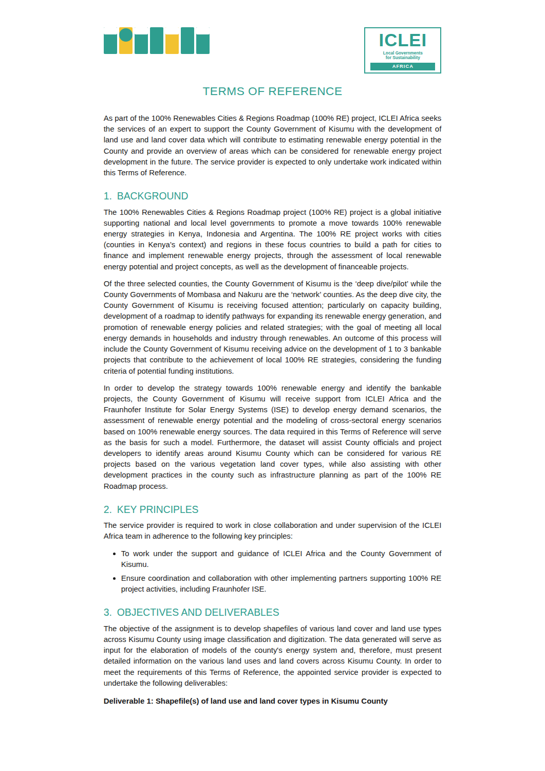ICLEI
Local Governments
for Sustainability
AFRICA
TERMS OF REFERENCE
As part of the 100% Renewables Cities & Regions Roadmap (100% RE) project, ICLEI Africa seeks the services of an expert to support the County Government of Kisumu with the development of land use and land cover data which will contribute to estimating renewable energy potential in the County and provide an overview of areas which can be considered for renewable energy project development in the future. The service provider is expected to only undertake work indicated within this Terms of Reference.
1. BACKGROUND
The 100% Renewables Cities & Regions Roadmap project (100% RE) project is a global initiative supporting national and local level governments to promote a move towards 100% renewable energy strategies in Kenya, Indonesia and Argentina. The 100% RE project works with cities (counties in Kenya’s context) and regions in these focus countries to build a path for cities to finance and implement renewable energy projects, through the assessment of local renewable energy potential and project concepts, as well as the development of financeable projects.
Of the three selected counties, the County Government of Kisumu is the ‘deep dive/pilot’ while the County Governments of Mombasa and Nakuru are the ‘network’ counties. As the deep dive city, the County Government of Kisumu is receiving focused attention; particularly on capacity building, development of a roadmap to identify pathways for expanding its renewable energy generation, and promotion of renewable energy policies and related strategies; with the goal of meeting all local energy demands in households and industry through renewables. An outcome of this process will include the County Government of Kisumu receiving advice on the development of 1 to 3 bankable projects that contribute to the achievement of local 100% RE strategies, considering the funding criteria of potential funding institutions.
In order to develop the strategy towards 100% renewable energy and identify the bankable projects, the County Government of Kisumu will receive support from ICLEI Africa and the Fraunhofer Institute for Solar Energy Systems (ISE) to develop energy demand scenarios, the assessment of renewable energy potential and the modeling of cross-sectoral energy scenarios based on 100% renewable energy sources. The data required in this Terms of Reference will serve as the basis for such a model. Furthermore, the dataset will assist County officials and project developers to identify areas around Kisumu County which can be considered for various RE projects based on the various vegetation land cover types, while also assisting with other development practices in the county such as infrastructure planning as part of the 100% RE Roadmap process.
2. KEY PRINCIPLES
The service provider is required to work in close collaboration and under supervision of the ICLEI Africa team in adherence to the following key principles:
To work under the support and guidance of ICLEI Africa and the County Government of Kisumu.
Ensure coordination and collaboration with other implementing partners supporting 100% RE project activities, including Fraunhofer ISE.
3. OBJECTIVES AND DELIVERABLES
The objective of the assignment is to develop shapefiles of various land cover and land use types across Kisumu County using image classification and digitization. The data generated will serve as input for the elaboration of models of the county's energy system and, therefore, must present detailed information on the various land uses and land covers across Kisumu County. In order to meet the requirements of this Terms of Reference, the appointed service provider is expected to undertake the following deliverables:
Deliverable 1: Shapefile(s) of land use and land cover types in Kisumu County